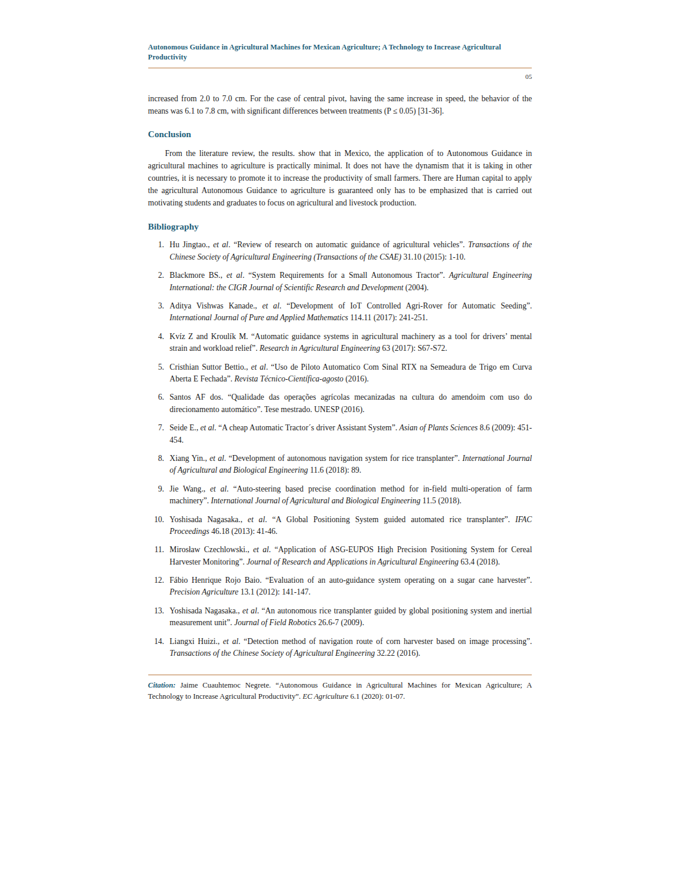Autonomous Guidance in Agricultural Machines for Mexican Agriculture; A Technology to Increase Agricultural Productivity
05
increased from 2.0 to 7.0 cm. For the case of central pivot, having the same increase in speed, the behavior of the means was 6.1 to 7.8 cm, with significant differences between treatments (P ≤ 0.05) [31-36].
Conclusion
From the literature review, the results. show that in Mexico, the application of to Autonomous Guidance in agricultural machines to agriculture is practically minimal. It does not have the dynamism that it is taking in other countries, it is necessary to promote it to increase the productivity of small farmers. There are Human capital to apply the agricultural Autonomous Guidance to agriculture is guaranteed only has to be emphasized that is carried out motivating students and graduates to focus on agricultural and livestock production.
Bibliography
Hu Jingtao., et al. “Review of research on automatic guidance of agricultural vehicles”. Transactions of the Chinese Society of Agricultural Engineering (Transactions of the CSAE) 31.10 (2015): 1-10.
Blackmore BS., et al. “System Requirements for a Small Autonomous Tractor”. Agricultural Engineering International: the CIGR Journal of Scientific Research and Development (2004).
Aditya Vishwas Kanade., et al. “Development of IoT Controlled Agri-Rover for Automatic Seeding”. International Journal of Pure and Applied Mathematics 114.11 (2017): 241-251.
Kvíz Z and Kroulík M. “Automatic guidance systems in agricultural machinery as a tool for drivers’ mental strain and workload relief”. Research in Agricultural Engineering 63 (2017): S67-S72.
Cristhian Suttor Bettio., et al. “Uso de Piloto Automatico Com Sinal RTX na Semeadura de Trigo em Curva Aberta E Fechada”. Revista Técnico-Científica-agosto (2016).
Santos AF dos. “Qualidade das operações agrícolas mecanizadas na cultura do amendoim com uso do direcionamento automático”. Tese mestrado. UNESP (2016).
Seide E., et al. “A cheap Automatic Tractor´s driver Assistant System”. Asian of Plants Sciences 8.6 (2009): 451-454.
Xiang Yin., et al. “Development of autonomous navigation system for rice transplanter”. International Journal of Agricultural and Biological Engineering 11.6 (2018): 89.
Jie Wang., et al. “Auto-steering based precise coordination method for in-field multi-operation of farm machinery”. International Journal of Agricultural and Biological Engineering 11.5 (2018).
Yoshisada Nagasaka., et al. “A Global Positioning System guided automated rice transplanter”. IFAC Proceedings 46.18 (2013): 41-46.
Mirosław Czechlowski., et al. “Application of ASG-EUPOS High Precision Positioning System for Cereal Harvester Monitoring”. Journal of Research and Applications in Agricultural Engineering 63.4 (2018).
Fábio Henrique Rojo Baio. “Evaluation of an auto-guidance system operating on a sugar cane harvester”. Precision Agriculture 13.1 (2012): 141-147.
Yoshisada Nagasaka., et al. “An autonomous rice transplanter guided by global positioning system and inertial measurement unit”. Journal of Field Robotics 26.6-7 (2009).
Liangxi Huizi., et al. “Detection method of navigation route of corn harvester based on image processing”. Transactions of the Chinese Society of Agricultural Engineering 32.22 (2016).
Citation: Jaime Cuauhtemoc Negrete. “Autonomous Guidance in Agricultural Machines for Mexican Agriculture; A Technology to Increase Agricultural Productivity”. EC Agriculture 6.1 (2020): 01-07.